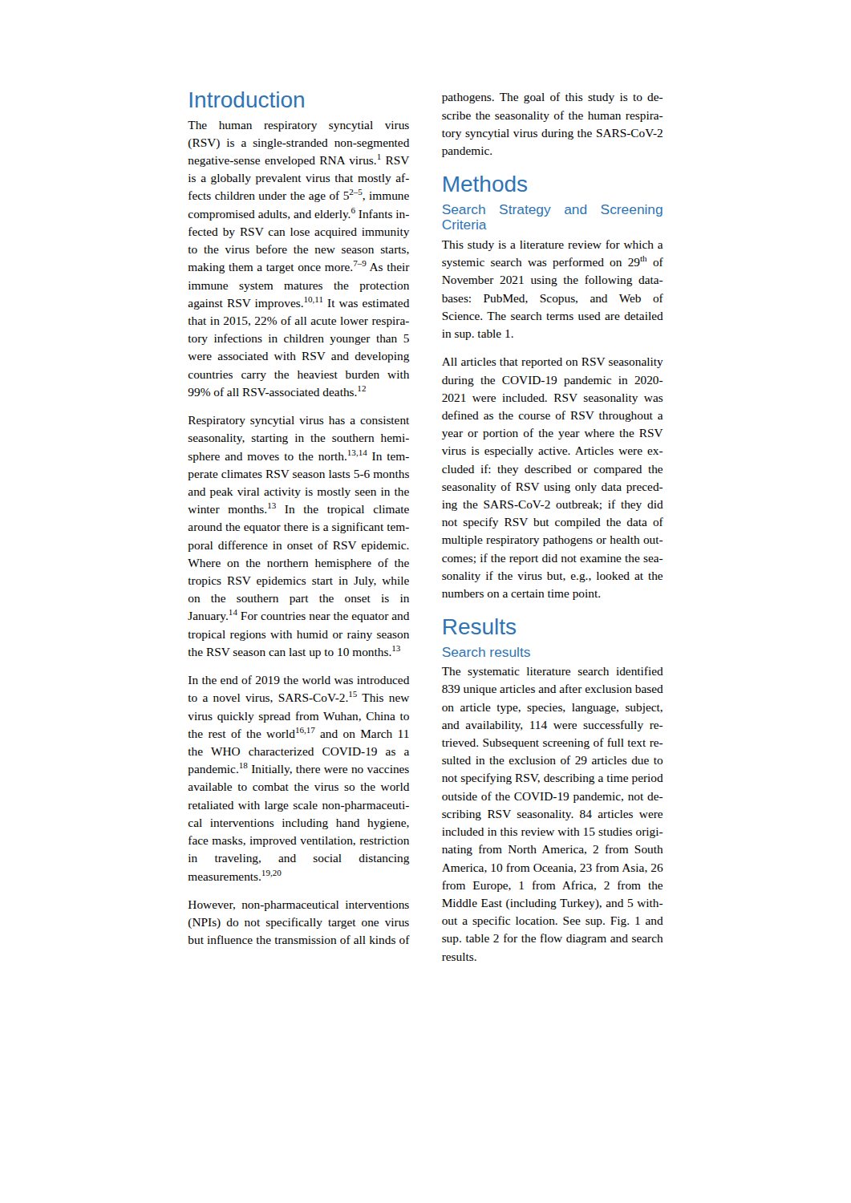Introduction
The human respiratory syncytial virus (RSV) is a single-stranded non-segmented negative-sense enveloped RNA virus.1 RSV is a globally prevalent virus that mostly affects children under the age of 52–5, immune compromised adults, and elderly.6 Infants infected by RSV can lose acquired immunity to the virus before the new season starts, making them a target once more.7–9 As their immune system matures the protection against RSV improves.10,11 It was estimated that in 2015, 22% of all acute lower respiratory infections in children younger than 5 were associated with RSV and developing countries carry the heaviest burden with 99% of all RSV-associated deaths.12
Respiratory syncytial virus has a consistent seasonality, starting in the southern hemisphere and moves to the north.13,14 In temperate climates RSV season lasts 5-6 months and peak viral activity is mostly seen in the winter months.13 In the tropical climate around the equator there is a significant temporal difference in onset of RSV epidemic. Where on the northern hemisphere of the tropics RSV epidemics start in July, while on the southern part the onset is in January.14 For countries near the equator and tropical regions with humid or rainy season the RSV season can last up to 10 months.13
In the end of 2019 the world was introduced to a novel virus, SARS-CoV-2.15 This new virus quickly spread from Wuhan, China to the rest of the world16,17 and on March 11 the WHO characterized COVID-19 as a pandemic.18 Initially, there were no vaccines available to combat the virus so the world retaliated with large scale non-pharmaceutical interventions including hand hygiene, face masks, improved ventilation, restriction in traveling, and social distancing measurements.19,20
However, non-pharmaceutical interventions (NPIs) do not specifically target one virus but influence the transmission of all kinds of pathogens. The goal of this study is to describe the seasonality of the human respiratory syncytial virus during the SARS-CoV-2 pandemic.
Methods
Search Strategy and Screening Criteria
This study is a literature review for which a systemic search was performed on 29th of November 2021 using the following databases: PubMed, Scopus, and Web of Science. The search terms used are detailed in sup. table 1.
All articles that reported on RSV seasonality during the COVID-19 pandemic in 2020-2021 were included. RSV seasonality was defined as the course of RSV throughout a year or portion of the year where the RSV virus is especially active. Articles were excluded if: they described or compared the seasonality of RSV using only data preceding the SARS-CoV-2 outbreak; if they did not specify RSV but compiled the data of multiple respiratory pathogens or health outcomes; if the report did not examine the seasonality if the virus but, e.g., looked at the numbers on a certain time point.
Results
Search results
The systematic literature search identified 839 unique articles and after exclusion based on article type, species, language, subject, and availability, 114 were successfully retrieved. Subsequent screening of full text resulted in the exclusion of 29 articles due to not specifying RSV, describing a time period outside of the COVID-19 pandemic, not describing RSV seasonality. 84 articles were included in this review with 15 studies originating from North America, 2 from South America, 10 from Oceania, 23 from Asia, 26 from Europe, 1 from Africa, 2 from the Middle East (including Turkey), and 5 without a specific location. See sup. Fig. 1 and sup. table 2 for the flow diagram and search results.